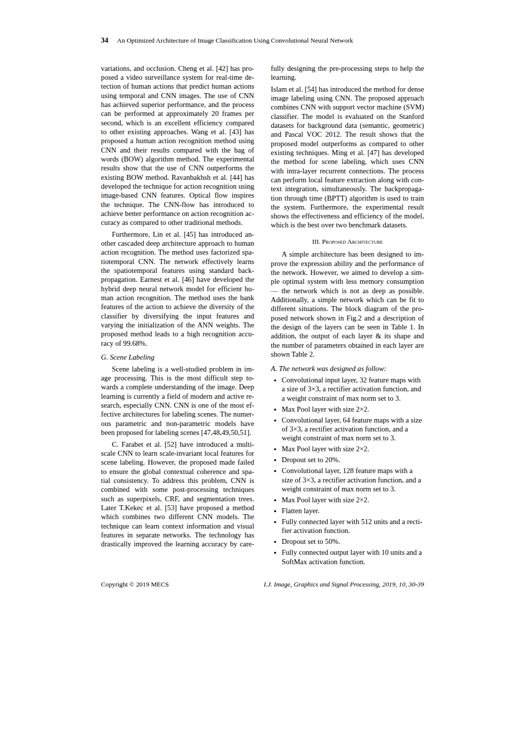34 An Optimized Architecture of Image Classification Using Convolutional Neural Network
variations, and occlusion. Cheng et al. [42] has proposed a video surveillance system for real-time detection of human actions that predict human actions using temporal and CNN images. The use of CNN has achieved superior performance, and the process can be performed at approximately 20 frames per second, which is an excellent efficiency compared to other existing approaches. Wang et al. [43] has proposed a human action recognition method using CNN and their results compared with the bag of words (BOW) algorithm method. The experimental results show that the use of CNN outperforms the existing BOW method. Ravanbakhsh et al. [44] has developed the technique for action recognition using image-based CNN features. Optical flow inspires the technique. The CNN-flow has introduced to achieve better performance on action recognition accuracy as compared to other traditional methods.
Furthermore, Lin et al. [45] has introduced another cascaded deep architecture approach to human action recognition. The method uses factorized spatiotemporal CNN. The network effectively learns the spatiotemporal features using standard back-propagation. Earnest et al. [46] have developed the hybrid deep neural network model for efficient human action recognition. The method uses the bank features of the action to achieve the diversity of the classifier by diversifying the input features and varying the initialization of the ANN weights. The proposed method leads to a high recognition accuracy of 99.68%.
G. Scene Labeling
Scene labeling is a well-studied problem in image processing. This is the most difficult step towards a complete understanding of the image. Deep learning is currently a field of modern and active research, especially CNN. CNN is one of the most effective architectures for labeling scenes. The numerous parametric and non-parametric models have been proposed for labeling scenes [47,48,49,50,51].
C. Farabet et al. [52] have introduced a multi-scale CNN to learn scale-invariant local features for scene labeling. However, the proposed made failed to ensure the global contextual coherence and spatial consistency. To address this problem, CNN is combined with some post-processing techniques such as superpixels, CRF, and segmentation trees. Later T.Kekec et al. [53] have proposed a method which combines two different CNN models. The technique can learn context information and visual features in separate networks. The technology has drastically improved the learning accuracy by carefully designing the pre-processing steps to help the learning.
Islam et al. [54] has introduced the method for dense image labeling using CNN. The proposed approach combines CNN with support vector machine (SVM) classifier. The model is evaluated on the Stanford datasets for background data (semantic, geometric) and Pascal VOC 2012. The result shows that the proposed model outperforms as compared to other existing techniques. Ming et al. [47] has developed the method for scene labeling, which uses CNN with intra-layer recurrent connections. The process can perform local feature extraction along with context integration, simultaneously. The backpropagation through time (BPTT) algorithm is used to train the system. Furthermore, the experimental result shows the effectiveness and efficiency of the model, which is the best over two benchmark datasets.
III. Proposed Architecture
A simple architecture has been designed to improve the expression ability and the performance of the network. However, we aimed to develop a simple optimal system with less memory consumption — the network which is not as deep as possible. Additionally, a simple network which can be fit to different situations. The block diagram of the proposed network shown in Fig.2 and a description of the design of the layers can be seen in Table 1. In addition, the output of each layer & its shape and the number of parameters obtained in each layer are shown Table 2.
A. The network was designed as follow:
Convolutional input layer, 32 feature maps with a size of 3×3, a rectifier activation function, and a weight constraint of max norm set to 3.
Max Pool layer with size 2×2.
Convolutional layer, 64 feature maps with a size of 3×3, a rectifier activation function, and a weight constraint of max norm set to 3.
Max Pool layer with size 2×2.
Dropout set to 20%.
Convolutional layer, 128 feature maps with a size of 3×3, a rectifier activation function, and a weight constraint of max norm set to 3.
Max Pool layer with size 2×2.
Flatten layer.
Fully connected layer with 512 units and a rectifier activation function.
Dropout set to 50%.
Fully connected output layer with 10 units and a SoftMax activation function.
Copyright © 2019 MECS I.J. Image, Graphics and Signal Processing, 2019, 10, 30-39